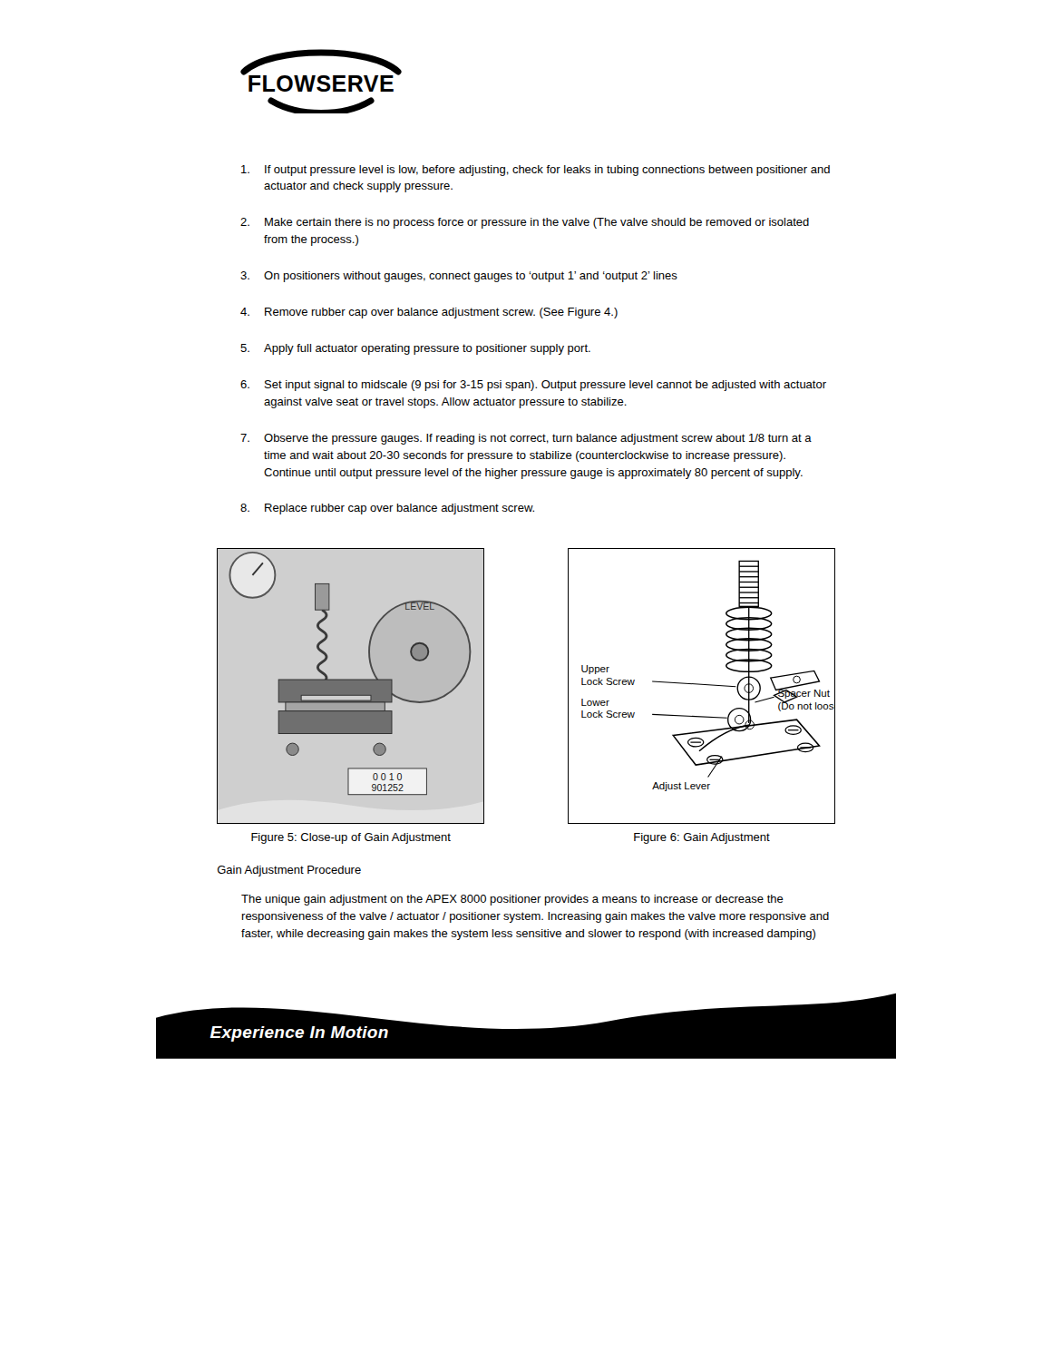FLOWSERVE FLOWSERVE
If output pressure level is low, before adjusting, check for leaks in tubing connections between positioner and actuator and check supply pressure.
Make certain there is no process force or pressure in the valve (The valve should be removed or isolated from the process.)
On positioners without gauges, connect gauges to ‘output 1’ and ‘output 2’ lines
Remove rubber cap over balance adjustment screw. (See Figure 4.)
Apply full actuator operating pressure to positioner supply port.
Set input signal to midscale (9 psi for 3-15 psi span). Output pressure level cannot be adjusted with actuator against valve seat or travel stops. Allow actuator pressure to stabilize.
Observe the pressure gauges. If reading is not correct, turn balance adjustment screw about 1/8 turn at a time and wait about 20-30 seconds for pressure to stabilize (counterclockwise to increase pressure). Continue until output pressure level of the higher pressure gauge is approximately 80 percent of supply.
Replace rubber cap over balance adjustment screw.
LEVEL 0 0 1 0 901252
Figure 5: Close-up of Gain Adjustment
Upper Lock Screw Lower Lock Screw Spacer Nut (Do not loosen) Adjust Lever
Figure 6: Gain Adjustment
Gain Adjustment Procedure
The unique gain adjustment on the APEX 8000 positioner provides a means to increase or decrease the responsiveness of the valve / actuator / positioner system. Increasing gain makes the valve more responsive and faster, while decreasing gain makes the system less sensitive and slower to respond (with increased damping)
Experience In Motion